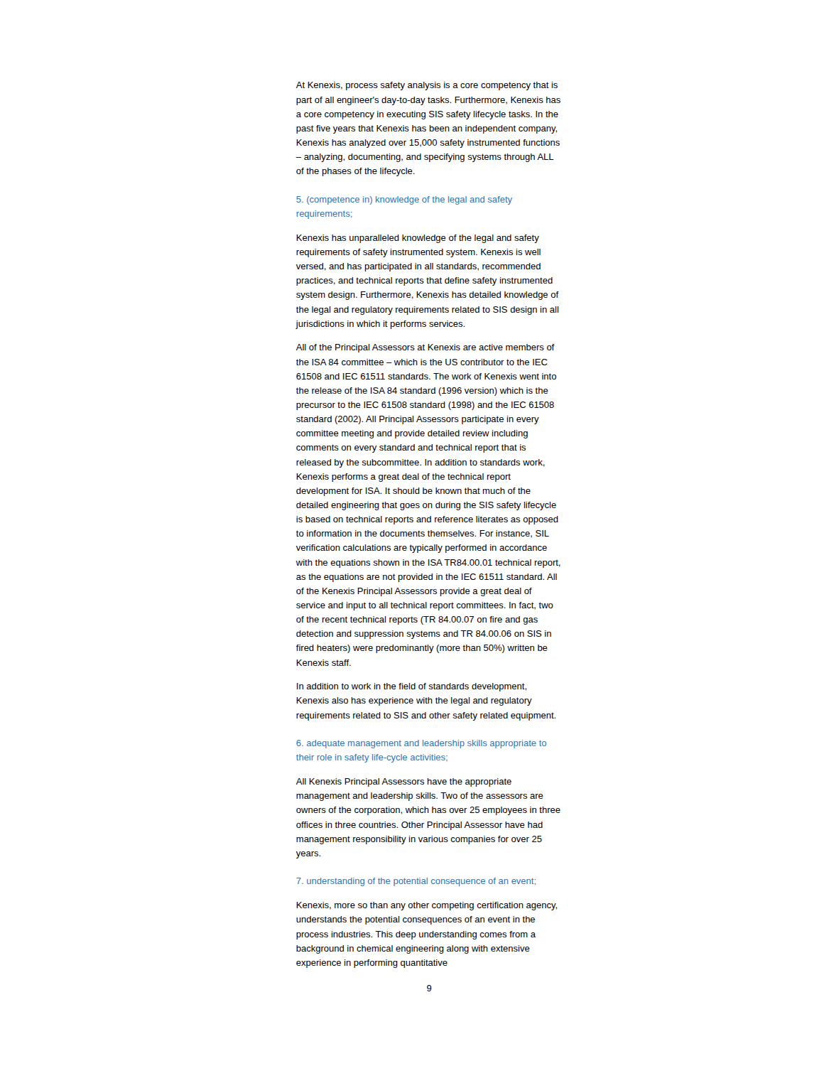At Kenexis, process safety analysis is a core competency that is part of all engineer's day-to-day tasks. Furthermore, Kenexis has a core competency in executing SIS safety lifecycle tasks. In the past five years that Kenexis has been an independent company, Kenexis has analyzed over 15,000 safety instrumented functions – analyzing, documenting, and specifying systems through ALL of the phases of the lifecycle.
5. (competence in) knowledge of the legal and safety requirements;
Kenexis has unparalleled knowledge of the legal and safety requirements of safety instrumented system. Kenexis is well versed, and has participated in all standards, recommended practices, and technical reports that define safety instrumented system design. Furthermore, Kenexis has detailed knowledge of the legal and regulatory requirements related to SIS design in all jurisdictions in which it performs services.
All of the Principal Assessors at Kenexis are active members of the ISA 84 committee – which is the US contributor to the IEC 61508 and IEC 61511 standards. The work of Kenexis went into the release of the ISA 84 standard (1996 version) which is the precursor to the IEC 61508 standard (1998) and the IEC 61508 standard (2002). All Principal Assessors participate in every committee meeting and provide detailed review including comments on every standard and technical report that is released by the subcommittee. In addition to standards work, Kenexis performs a great deal of the technical report development for ISA. It should be known that much of the detailed engineering that goes on during the SIS safety lifecycle is based on technical reports and reference literates as opposed to information in the documents themselves. For instance, SIL verification calculations are typically performed in accordance with the equations shown in the ISA TR84.00.01 technical report, as the equations are not provided in the IEC 61511 standard. All of the Kenexis Principal Assessors provide a great deal of service and input to all technical report committees. In fact, two of the recent technical reports (TR 84.00.07 on fire and gas detection and suppression systems and TR 84.00.06 on SIS in fired heaters) were predominantly (more than 50%) written be Kenexis staff.
In addition to work in the field of standards development, Kenexis also has experience with the legal and regulatory requirements related to SIS and other safety related equipment.
6. adequate management and leadership skills appropriate to their role in safety life-cycle activities;
All Kenexis Principal Assessors have the appropriate management and leadership skills. Two of the assessors are owners of the corporation, which has over 25 employees in three offices in three countries. Other Principal Assessor have had management responsibility in various companies for over 25 years.
7. understanding of the potential consequence of an event;
Kenexis, more so than any other competing certification agency, understands the potential consequences of an event in the process industries. This deep understanding comes from a background in chemical engineering along with extensive experience in performing quantitative
9